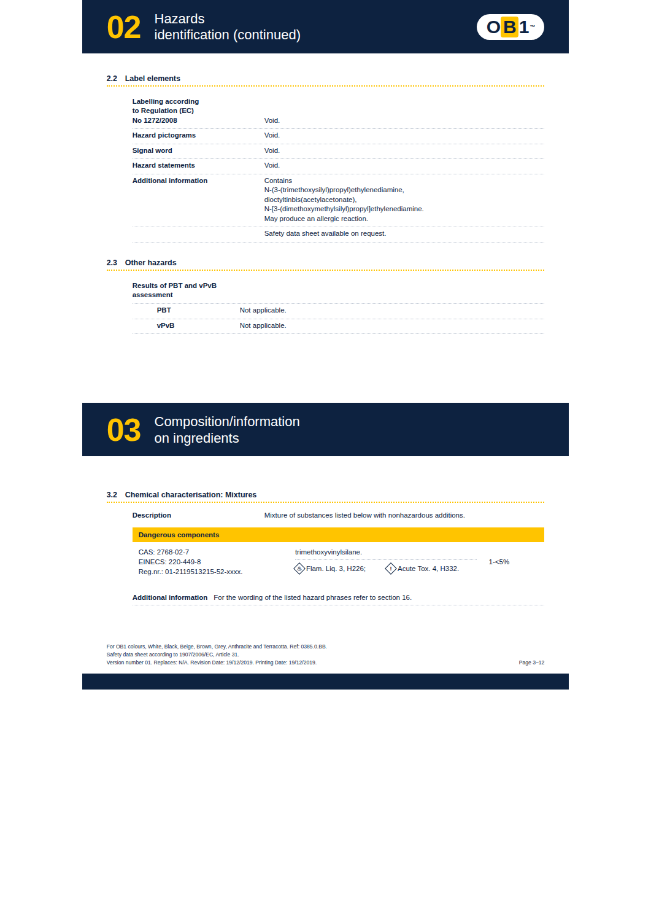02
Hazards
identification (continued)
OB1™
2.2 Label elements
Labelling according
to Regulation (EC)
No 1272/2008
Void.
Hazard pictograms
Void.
Signal word
Void.
Hazard statements
Void.
Additional information
Contains
N-(3-(trimethoxysilyl)propyl)ethylenediamine,
dioctyltinbis(acetylacetonate),
N-[3-(dimethoxymethylsilyl)propyl]ethylenediamine.
May produce an allergic reaction.
Safety data sheet available on request.
2.3 Other hazards
Results of PBT and vPvB assessment
PBT
Not applicable.
vPvB
Not applicable.
03
Composition/information
on ingredients
3.2 Chemical characterisation: Mixtures
Description
Mixture of substances listed below with nonhazardous additions.
| Dangerous components |
| --- |
| CAS: 2768-02-7 EINECS: 220-449-8 Reg.nr.: 01-2119513215-52-xxxx. | trimethoxyvinylsilane. ♨ Flam. Liq. 3, H226; ! Acute Tox. 4, H332. | 1-<5% |
Additional information
For the wording of the listed hazard phrases refer to section 16.
For OB1 colours, White, Black, Beige, Brown, Grey, Anthracite and Terracotta. Ref: 0385.0.BB.
Safety data sheet according to 1907/2006/EC, Article 31.
Version number 01. Replaces: N/A. Revision Date: 19/12/2019. Printing Date: 19/12/2019. Page 3–12